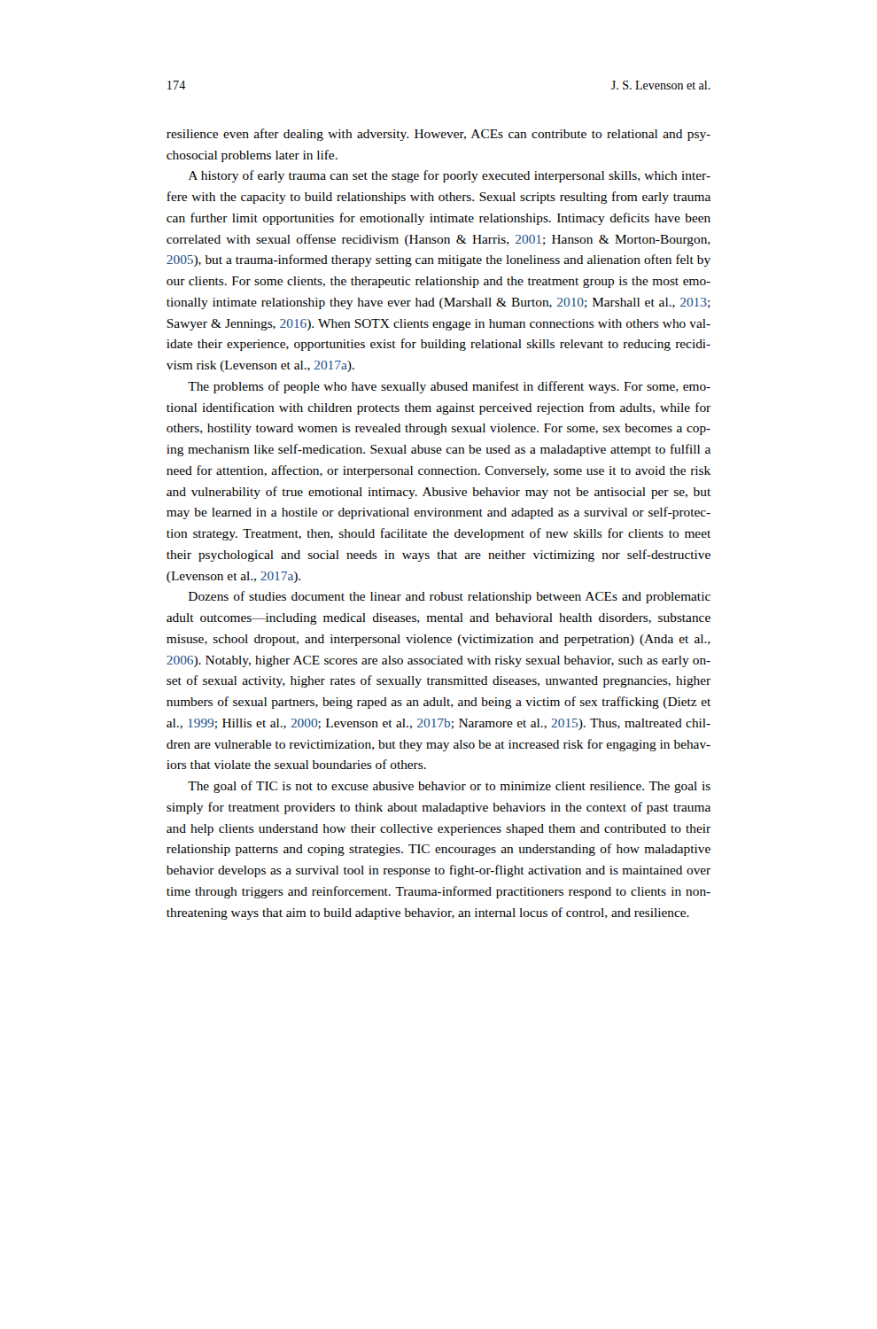174 J. S. Levenson et al.
resilience even after dealing with adversity. However, ACEs can contribute to relational and psychosocial problems later in life.
A history of early trauma can set the stage for poorly executed interpersonal skills, which interfere with the capacity to build relationships with others. Sexual scripts resulting from early trauma can further limit opportunities for emotionally intimate relationships. Intimacy deficits have been correlated with sexual offense recidivism (Hanson & Harris, 2001; Hanson & Morton-Bourgon, 2005), but a trauma-informed therapy setting can mitigate the loneliness and alienation often felt by our clients. For some clients, the therapeutic relationship and the treatment group is the most emotionally intimate relationship they have ever had (Marshall & Burton, 2010; Marshall et al., 2013; Sawyer & Jennings, 2016). When SOTX clients engage in human connections with others who validate their experience, opportunities exist for building relational skills relevant to reducing recidivism risk (Levenson et al., 2017a).
The problems of people who have sexually abused manifest in different ways. For some, emotional identification with children protects them against perceived rejection from adults, while for others, hostility toward women is revealed through sexual violence. For some, sex becomes a coping mechanism like self-medication. Sexual abuse can be used as a maladaptive attempt to fulfill a need for attention, affection, or interpersonal connection. Conversely, some use it to avoid the risk and vulnerability of true emotional intimacy. Abusive behavior may not be antisocial per se, but may be learned in a hostile or deprivational environment and adapted as a survival or self-protection strategy. Treatment, then, should facilitate the development of new skills for clients to meet their psychological and social needs in ways that are neither victimizing nor self-destructive (Levenson et al., 2017a).
Dozens of studies document the linear and robust relationship between ACEs and problematic adult outcomes—including medical diseases, mental and behavioral health disorders, substance misuse, school dropout, and interpersonal violence (victimization and perpetration) (Anda et al., 2006). Notably, higher ACE scores are also associated with risky sexual behavior, such as early onset of sexual activity, higher rates of sexually transmitted diseases, unwanted pregnancies, higher numbers of sexual partners, being raped as an adult, and being a victim of sex trafficking (Dietz et al., 1999; Hillis et al., 2000; Levenson et al., 2017b; Naramore et al., 2015). Thus, maltreated children are vulnerable to revictimization, but they may also be at increased risk for engaging in behaviors that violate the sexual boundaries of others.
The goal of TIC is not to excuse abusive behavior or to minimize client resilience. The goal is simply for treatment providers to think about maladaptive behaviors in the context of past trauma and help clients understand how their collective experiences shaped them and contributed to their relationship patterns and coping strategies. TIC encourages an understanding of how maladaptive behavior develops as a survival tool in response to fight-or-flight activation and is maintained over time through triggers and reinforcement. Trauma-informed practitioners respond to clients in non-threatening ways that aim to build adaptive behavior, an internal locus of control, and resilience.